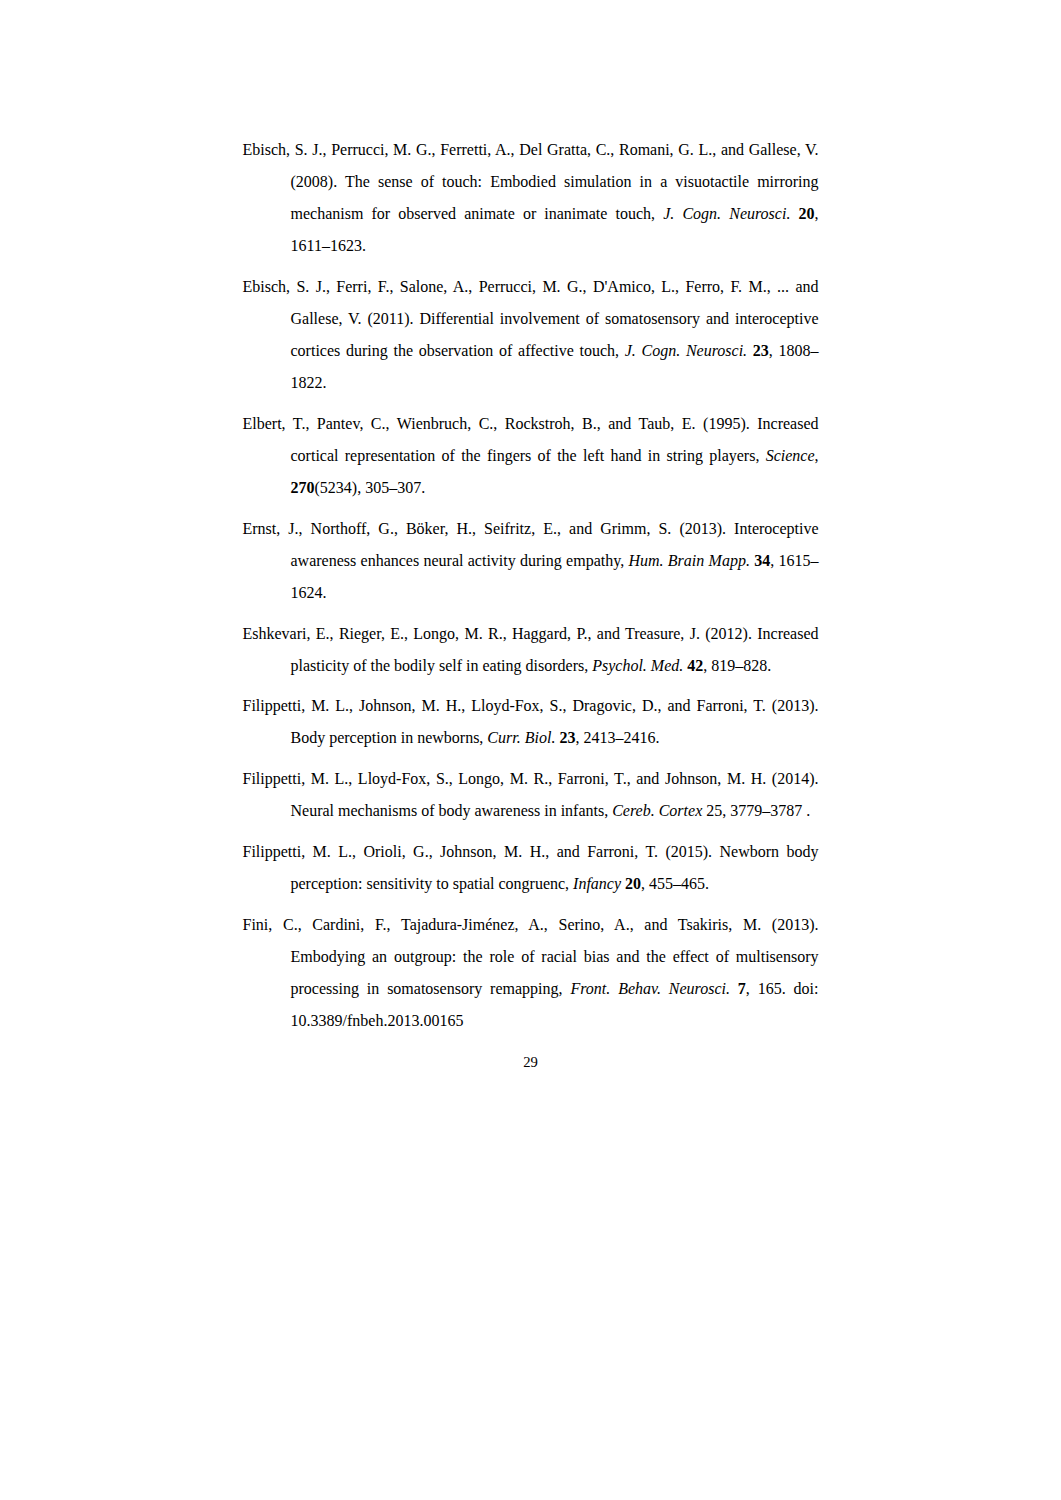Ebisch, S. J., Perrucci, M. G., Ferretti, A., Del Gratta, C., Romani, G. L., and Gallese, V. (2008). The sense of touch: Embodied simulation in a visuotactile mirroring mechanism for observed animate or inanimate touch, J. Cogn. Neurosci. 20, 1611–1623.
Ebisch, S. J., Ferri, F., Salone, A., Perrucci, M. G., D'Amico, L., Ferro, F. M., ... and Gallese, V. (2011). Differential involvement of somatosensory and interoceptive cortices during the observation of affective touch, J. Cogn. Neurosci. 23, 1808–1822.
Elbert, T., Pantev, C., Wienbruch, C., Rockstroh, B., and Taub, E. (1995). Increased cortical representation of the fingers of the left hand in string players, Science, 270(5234), 305–307.
Ernst, J., Northoff, G., Böker, H., Seifritz, E., and Grimm, S. (2013). Interoceptive awareness enhances neural activity during empathy, Hum. Brain Mapp. 34, 1615–1624.
Eshkevari, E., Rieger, E., Longo, M. R., Haggard, P., and Treasure, J. (2012). Increased plasticity of the bodily self in eating disorders, Psychol. Med. 42, 819–828.
Filippetti, M. L., Johnson, M. H., Lloyd-Fox, S., Dragovic, D., and Farroni, T. (2013). Body perception in newborns, Curr. Biol. 23, 2413–2416.
Filippetti, M. L., Lloyd-Fox, S., Longo, M. R., Farroni, T., and Johnson, M. H. (2014). Neural mechanisms of body awareness in infants, Cereb. Cortex 25, 3779–3787 .
Filippetti, M. L., Orioli, G., Johnson, M. H., and Farroni, T. (2015). Newborn body perception: sensitivity to spatial congruenc, Infancy 20, 455–465.
Fini, C., Cardini, F., Tajadura-Jiménez, A., Serino, A., and Tsakiris, M. (2013). Embodying an outgroup: the role of racial bias and the effect of multisensory processing in somatosensory remapping, Front. Behav. Neurosci. 7, 165. doi: 10.3389/fnbeh.2013.00165
29